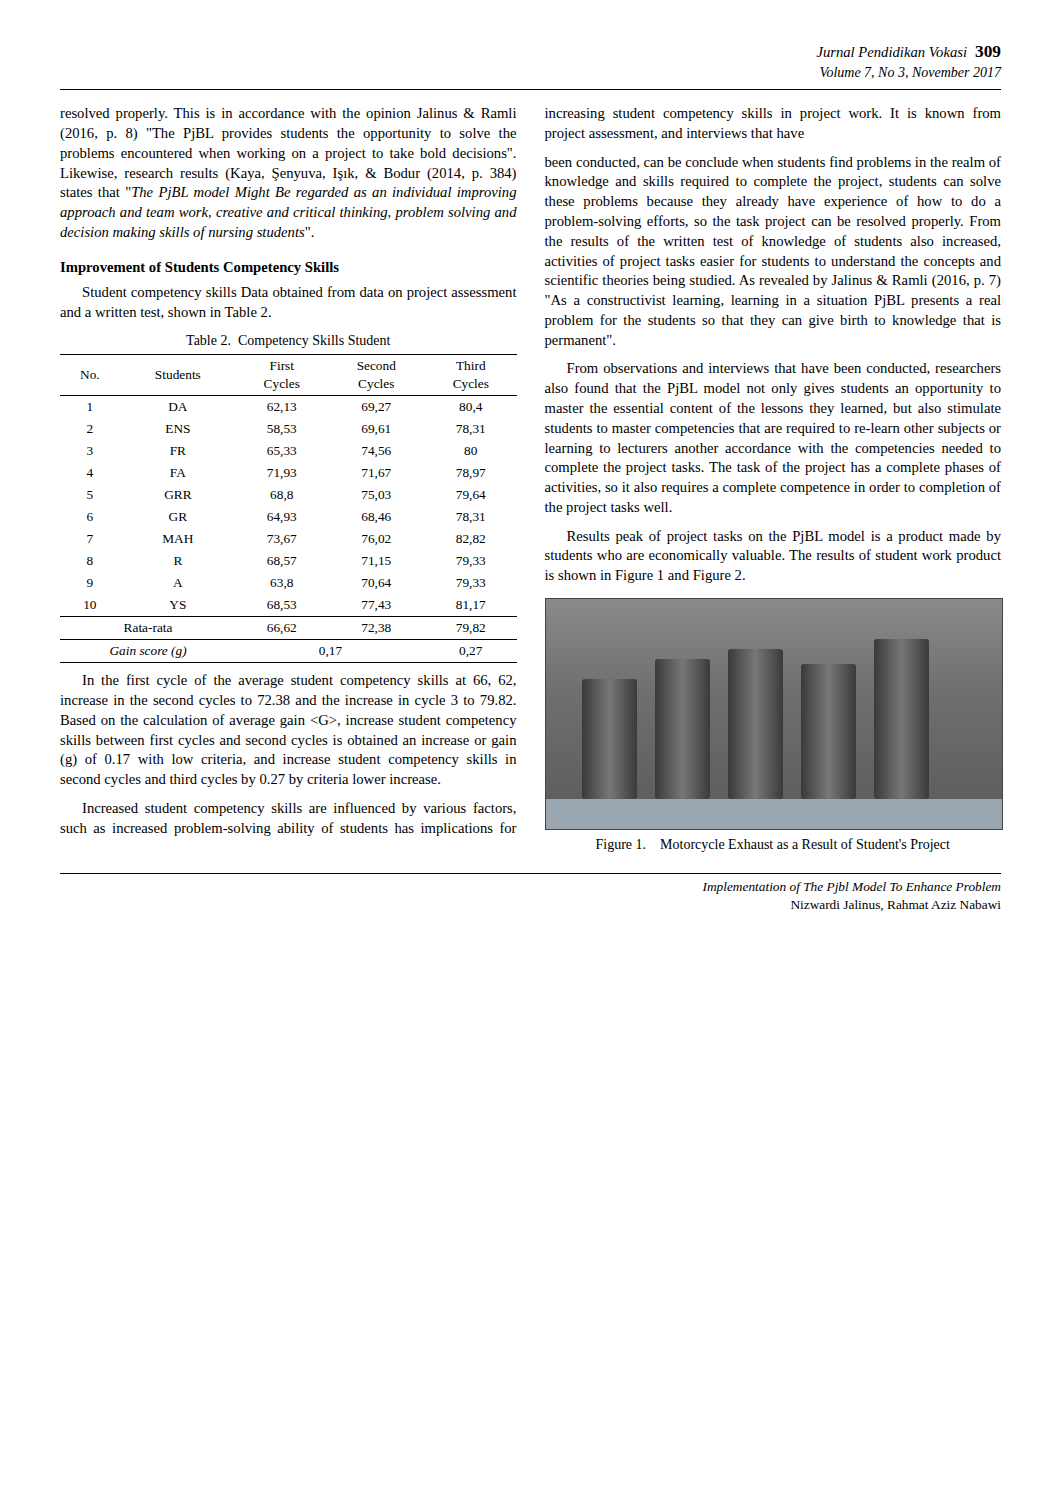Jurnal Pendidikan Vokasi 309
Volume 7, No 3, November 2017
resolved properly. This is in accordance with the opinion Jalinus & Ramli (2016, p. 8) "The PjBL provides students the opportunity to solve the problems encountered when working on a project to take bold decisions". Likewise, research results (Kaya, Şenyuva, Işık, & Bodur (2014, p. 384) states that "The PjBL model Might Be regarded as an individual improving approach and team work, creative and critical thinking, problem solving and decision making skills of nursing students".
Improvement of Students Competency Skills
Student competency skills Data obtained from data on project assessment and a written test, shown in Table 2.
Table 2. Competency Skills Student
| No. | Students | First Cycles | Second Cycles | Third Cycles |
| --- | --- | --- | --- | --- |
| 1 | DA | 62,13 | 69,27 | 80,4 |
| 2 | ENS | 58,53 | 69,61 | 78,31 |
| 3 | FR | 65,33 | 74,56 | 80 |
| 4 | FA | 71,93 | 71,67 | 78,97 |
| 5 | GRR | 68,8 | 75,03 | 79,64 |
| 6 | GR | 64,93 | 68,46 | 78,31 |
| 7 | MAH | 73,67 | 76,02 | 82,82 |
| 8 | R | 68,57 | 71,15 | 79,33 |
| 9 | A | 63,8 | 70,64 | 79,33 |
| 10 | YS | 68,53 | 77,43 | 81,17 |
| Rata-rata | 66,62 | 72,38 | 79,82 |
| Gain score (g) | 0,17 | 0,27 |
In the first cycle of the average student competency skills at 66, 62, increase in the second cycles to 72.38 and the increase in cycle 3 to 79.82. Based on the calculation of average gain <G>, increase student competency skills between first cycles and second cycles is obtained an increase or gain (g) of 0.17 with low criteria, and increase student competency skills in second cycles and third cycles by 0.27 by criteria lower increase.
Increased student competency skills are influenced by various factors, such as increased problem-solving ability of students has implications for increasing student competency skills in project work. It is known from project assessment, and interviews that have
been conducted, can be conclude when students find problems in the realm of knowledge and skills required to complete the project, students can solve these problems because they already have experience of how to do a problem-solving efforts, so the task project can be resolved properly. From the results of the written test of knowledge of students also increased, activities of project tasks easier for students to understand the concepts and scientific theories being studied. As revealed by Jalinus & Ramli (2016, p. 7) "As a constructivist learning, learning in a situation PjBL presents a real problem for the students so that they can give birth to knowledge that is permanent".
From observations and interviews that have been conducted, researchers also found that the PjBL model not only gives students an opportunity to master the essential content of the lessons they learned, but also stimulate students to master competencies that are required to re-learn other subjects or learning to lecturers another accordance with the competencies needed to complete the project tasks. The task of the project has a complete phases of activities, so it also requires a complete competence in order to completion of the project tasks well.
Results peak of project tasks on the PjBL model is a product made by students who are economically valuable. The results of student work product is shown in Figure 1 and Figure 2.
Figure 1. Motorcycle Exhaust as a Result of Student's Project
Implementation of The Pjbl Model To Enhance Problem
Nizwardi Jalinus, Rahmat Aziz Nabawi